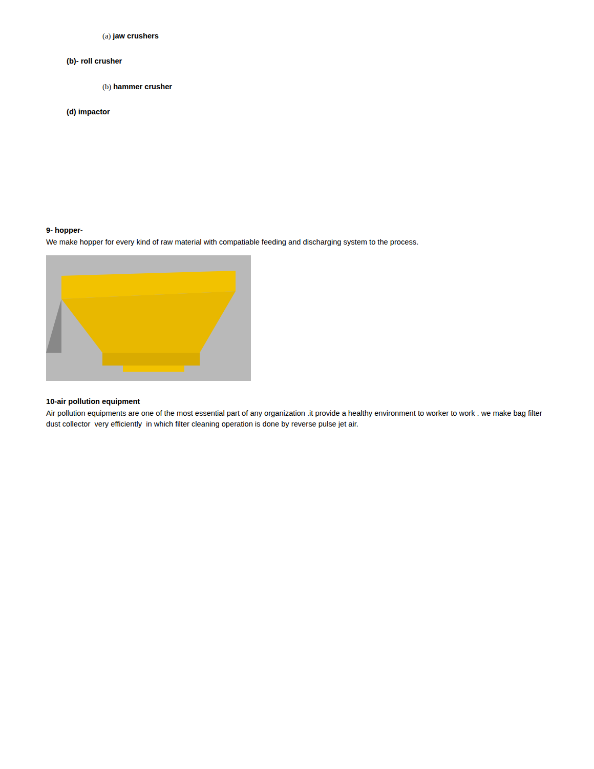(a) jaw crushers
(b)- roll crusher
(b) hammer crusher
(d) impactor
9- hopper-
We make hopper for every kind of raw material with compatiable feeding and discharging system to the process.
10-air pollution equipment
Air pollution equipments are one of the most essential part of any organization .it provide a healthy environment to worker to work . we make bag filter dust collector very efficiently in which filter cleaning operation is done by reverse pulse jet air.